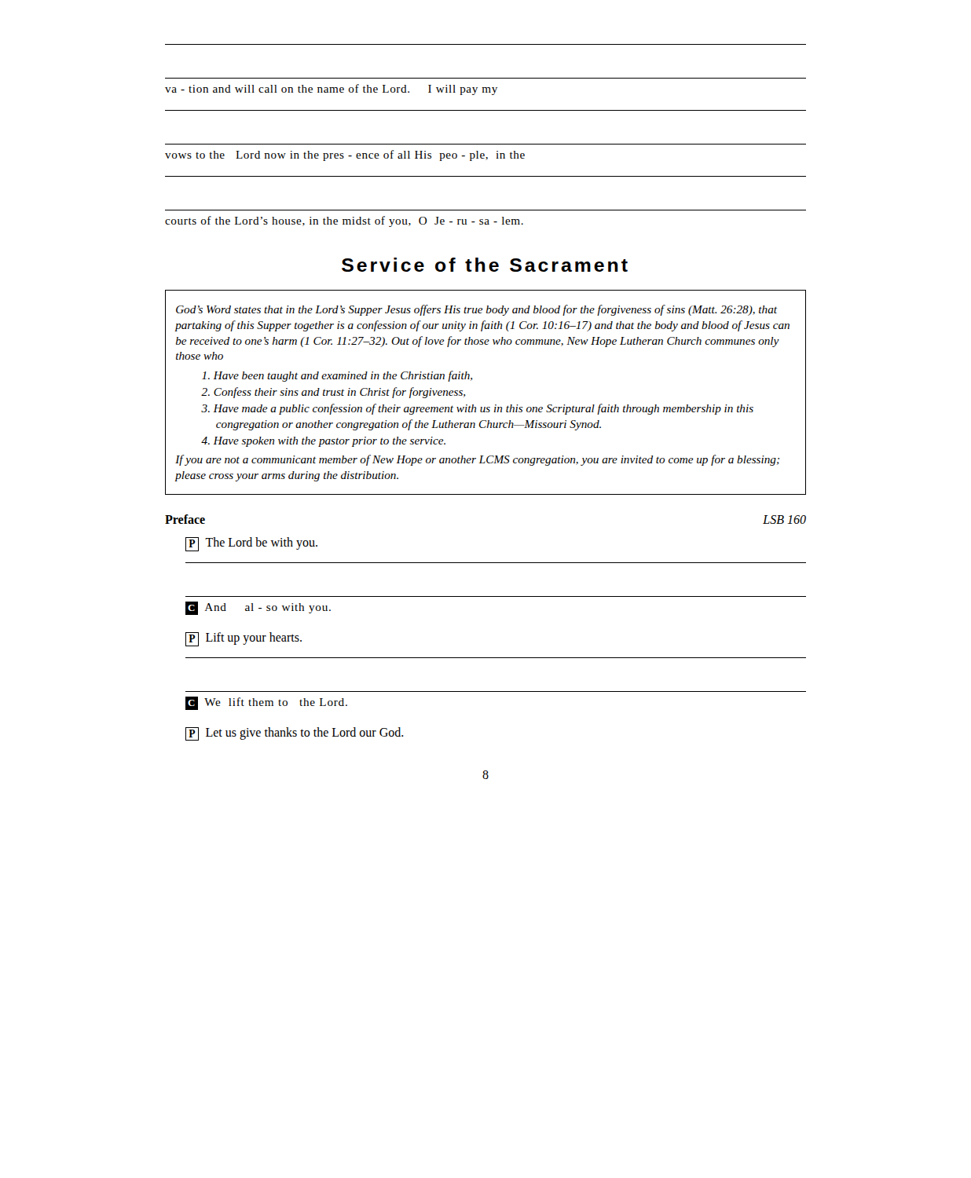va - tion and will call on the name of the Lord. I will pay my
vows to the Lord now in the pres - ence of all His peo - ple, in the
courts of the Lord’s house, in the midst of you, O Je - ru - sa - lem.
Service of the Sacrament
God’s Word states that in the Lord’s Supper Jesus offers His true body and blood for the forgiveness of sins (Matt. 26:28), that partaking of this Supper together is a confession of our unity in faith (1 Cor. 10:16–17) and that the body and blood of Jesus can be received to one’s harm (1 Cor. 11:27–32). Out of love for those who commune, New Hope Lutheran Church communes only those who
1. Have been taught and examined in the Christian faith,
2. Confess their sins and trust in Christ for forgiveness,
3. Have made a public confession of their agreement with us in this one Scriptural faith through membership in this congregation or another congregation of the Lutheran Church—Missouri Synod.
4. Have spoken with the pastor prior to the service.
If you are not a communicant member of New Hope or another LCMS congregation, you are invited to come up for a blessing; please cross your arms during the distribution.
Preface LSB 160
PThe Lord be with you.
CAnd al - so with you.
PLift up your hearts.
CWe lift them to the Lord.
PLet us give thanks to the Lord our God.
8